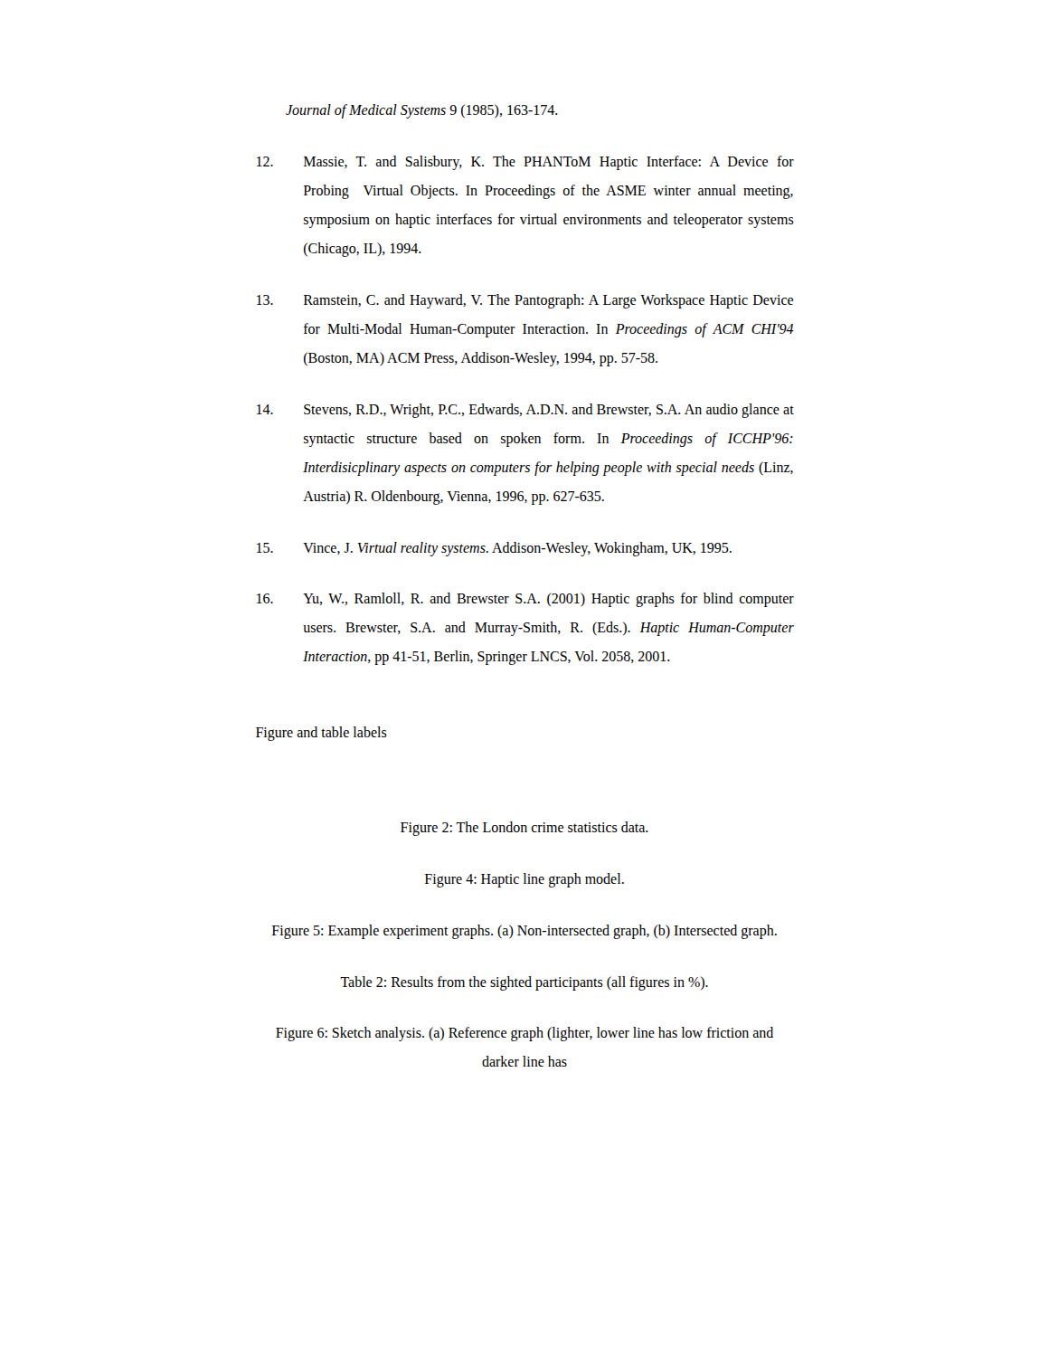Journal of Medical Systems 9 (1985), 163-174.
12. Massie, T. and Salisbury, K. The PHANToM Haptic Interface: A Device for Probing Virtual Objects. In Proceedings of the ASME winter annual meeting, symposium on haptic interfaces for virtual environments and teleoperator systems (Chicago, IL), 1994.
13. Ramstein, C. and Hayward, V. The Pantograph: A Large Workspace Haptic Device for Multi-Modal Human-Computer Interaction. In Proceedings of ACM CHI'94 (Boston, MA) ACM Press, Addison-Wesley, 1994, pp. 57-58.
14. Stevens, R.D., Wright, P.C., Edwards, A.D.N. and Brewster, S.A. An audio glance at syntactic structure based on spoken form. In Proceedings of ICCHP'96: Interdisicplinary aspects on computers for helping people with special needs (Linz, Austria) R. Oldenbourg, Vienna, 1996, pp. 627-635.
15. Vince, J. Virtual reality systems. Addison-Wesley, Wokingham, UK, 1995.
16. Yu, W., Ramloll, R. and Brewster S.A. (2001) Haptic graphs for blind computer users. Brewster, S.A. and Murray-Smith, R. (Eds.). Haptic Human-Computer Interaction, pp 41-51, Berlin, Springer LNCS, Vol. 2058, 2001.
Figure and table labels
Figure 2: The London crime statistics data.
Figure 4: Haptic line graph model.
Figure 5: Example experiment graphs. (a) Non-intersected graph, (b) Intersected graph.
Table 2: Results from the sighted participants (all figures in %).
Figure 6: Sketch analysis. (a) Reference graph (lighter, lower line has low friction and darker line has